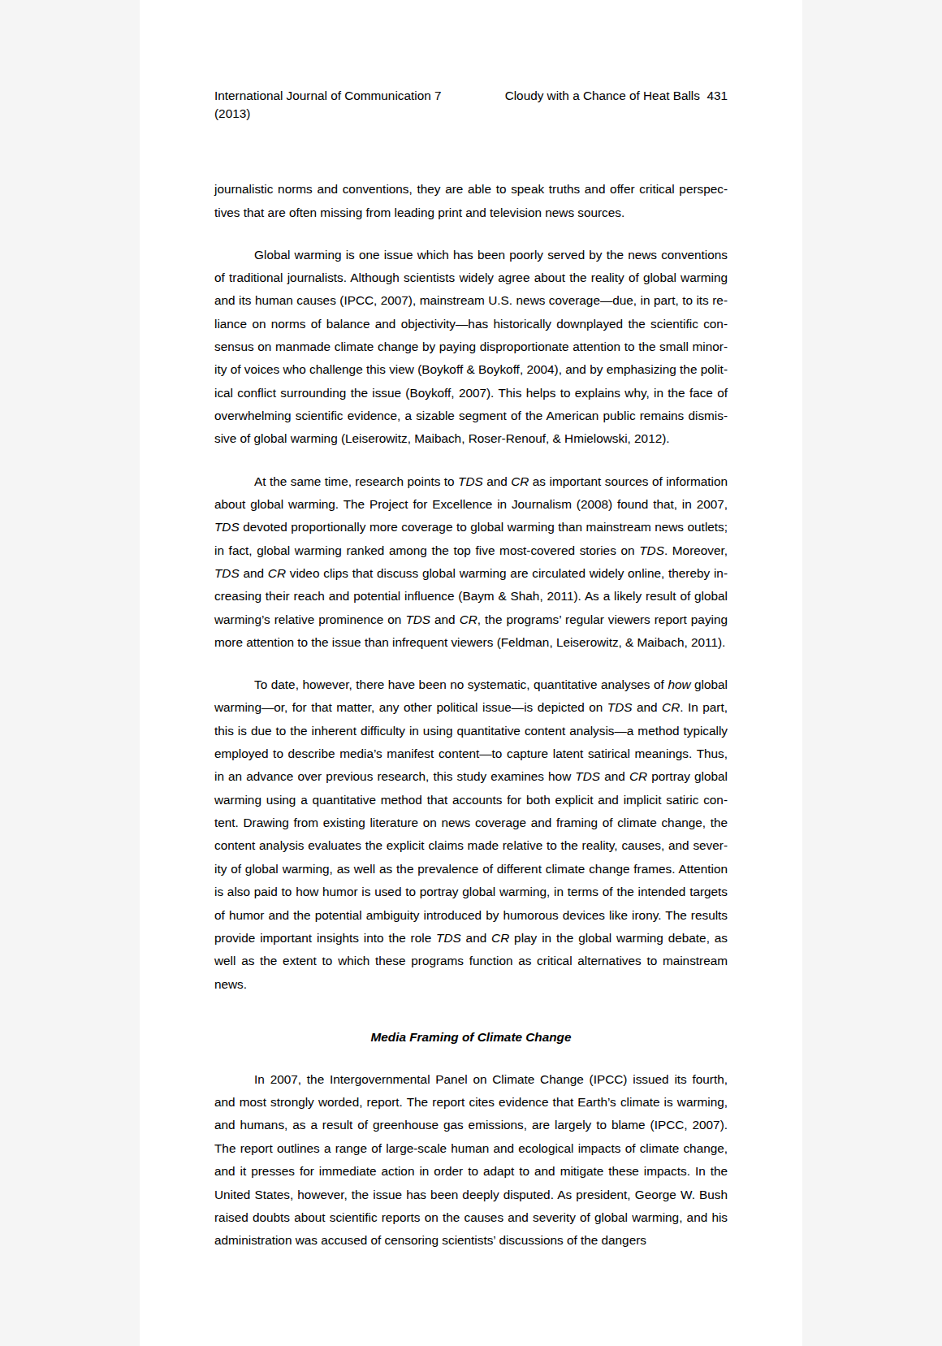International Journal of Communication 7 (2013)
Cloudy with a Chance of Heat Balls 431
journalistic norms and conventions, they are able to speak truths and offer critical perspectives that are often missing from leading print and television news sources.
Global warming is one issue which has been poorly served by the news conventions of traditional journalists. Although scientists widely agree about the reality of global warming and its human causes (IPCC, 2007), mainstream U.S. news coverage—due, in part, to its reliance on norms of balance and objectivity—has historically downplayed the scientific consensus on manmade climate change by paying disproportionate attention to the small minority of voices who challenge this view (Boykoff & Boykoff, 2004), and by emphasizing the political conflict surrounding the issue (Boykoff, 2007). This helps to explains why, in the face of overwhelming scientific evidence, a sizable segment of the American public remains dismissive of global warming (Leiserowitz, Maibach, Roser-Renouf, & Hmielowski, 2012).
At the same time, research points to TDS and CR as important sources of information about global warming. The Project for Excellence in Journalism (2008) found that, in 2007, TDS devoted proportionally more coverage to global warming than mainstream news outlets; in fact, global warming ranked among the top five most-covered stories on TDS. Moreover, TDS and CR video clips that discuss global warming are circulated widely online, thereby increasing their reach and potential influence (Baym & Shah, 2011). As a likely result of global warming’s relative prominence on TDS and CR, the programs’ regular viewers report paying more attention to the issue than infrequent viewers (Feldman, Leiserowitz, & Maibach, 2011).
To date, however, there have been no systematic, quantitative analyses of how global warming—or, for that matter, any other political issue—is depicted on TDS and CR. In part, this is due to the inherent difficulty in using quantitative content analysis—a method typically employed to describe media’s manifest content—to capture latent satirical meanings. Thus, in an advance over previous research, this study examines how TDS and CR portray global warming using a quantitative method that accounts for both explicit and implicit satiric content. Drawing from existing literature on news coverage and framing of climate change, the content analysis evaluates the explicit claims made relative to the reality, causes, and severity of global warming, as well as the prevalence of different climate change frames. Attention is also paid to how humor is used to portray global warming, in terms of the intended targets of humor and the potential ambiguity introduced by humorous devices like irony. The results provide important insights into the role TDS and CR play in the global warming debate, as well as the extent to which these programs function as critical alternatives to mainstream news.
Media Framing of Climate Change
In 2007, the Intergovernmental Panel on Climate Change (IPCC) issued its fourth, and most strongly worded, report. The report cites evidence that Earth’s climate is warming, and humans, as a result of greenhouse gas emissions, are largely to blame (IPCC, 2007). The report outlines a range of large-scale human and ecological impacts of climate change, and it presses for immediate action in order to adapt to and mitigate these impacts. In the United States, however, the issue has been deeply disputed. As president, George W. Bush raised doubts about scientific reports on the causes and severity of global warming, and his administration was accused of censoring scientists’ discussions of the dangers